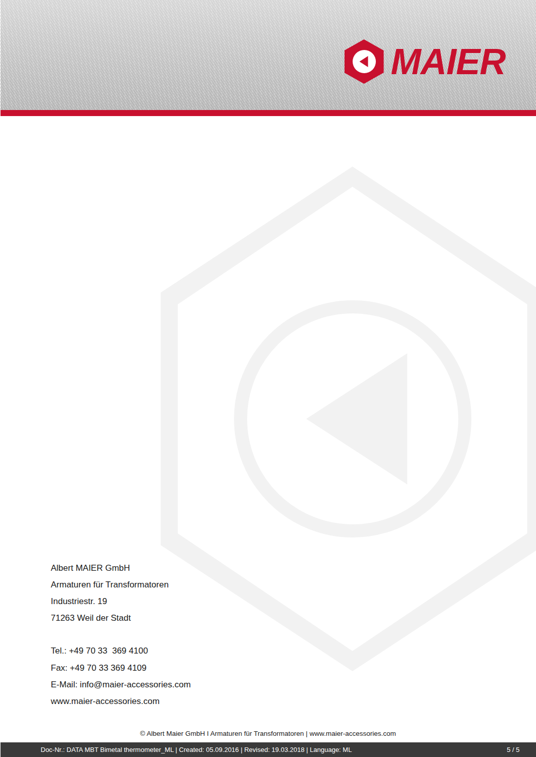MAIER
Albert MAIER GmbH
Armaturen für Transformatoren
Industriestr. 19
71263 Weil der Stadt
Tel.: +49 70 33 369 4100
Fax: +49 70 33 369 4109
E-Mail: info@maier-accessories.com
www.maier-accessories.com
© Albert Maier GmbH I Armaturen für Transformatoren | www.maier-accessories.com
Doc-Nr.: DATA MBT Bimetal thermometer_ML | Created: 05.09.2016 | Revised: 19.03.2018 | Language: ML 5 / 5